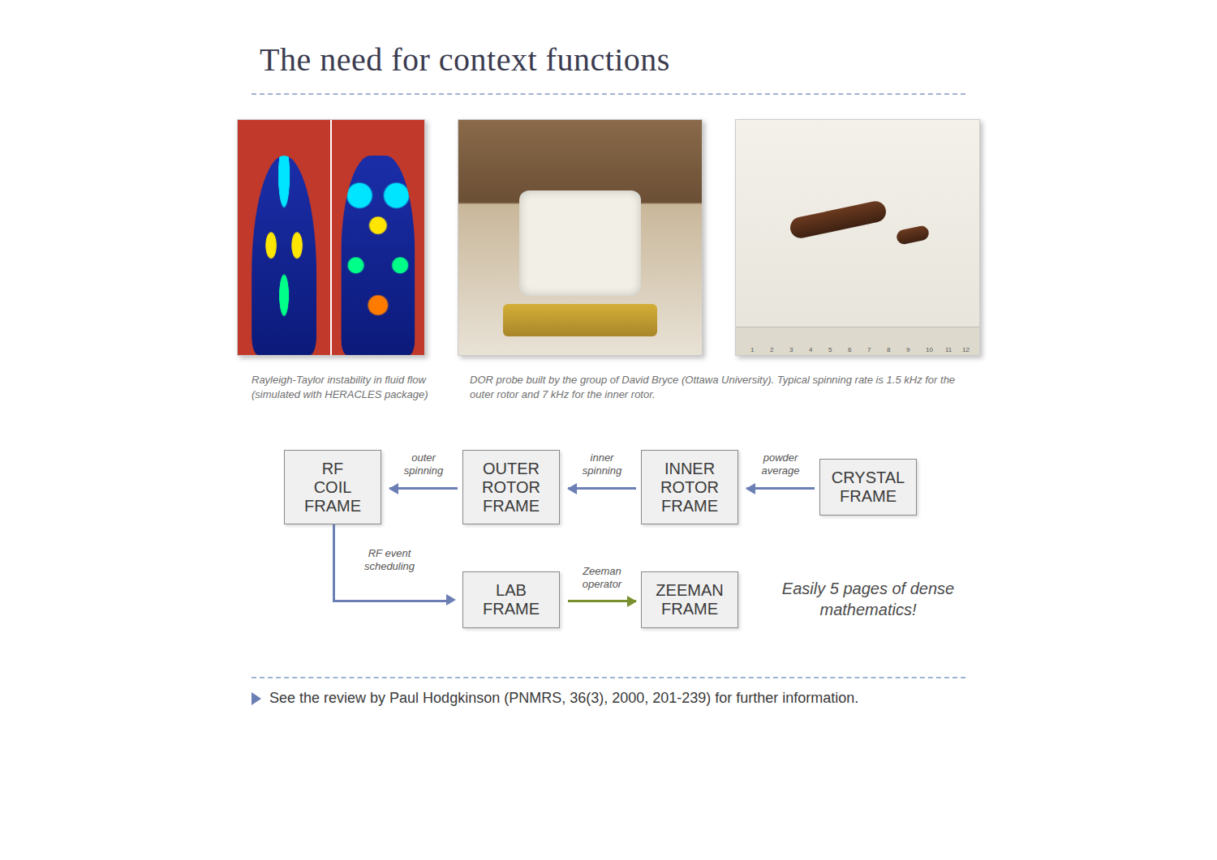The need for context functions
123 456 789 101112
Rayleigh-Taylor instability in fluid flow (simulated with HERACLES package)
DOR probe built by the group of David Bryce (Ottawa University). Typical spinning rate is 1.5 kHz for the outer rotor and 7 kHz for the inner rotor.
RF
COIL
FRAME
OUTER
ROTOR
FRAME
INNER
ROTOR
FRAME
CRYSTAL
FRAME
outer
spinning
inner
spinning
powder
average
LAB
FRAME
ZEEMAN
FRAME
RF event
scheduling
Zeeman
operator
Easily 5 pages of dense
mathematics!
See the review by Paul Hodgkinson (PNMRS, 36(3), 2000, 201-239) for further information.